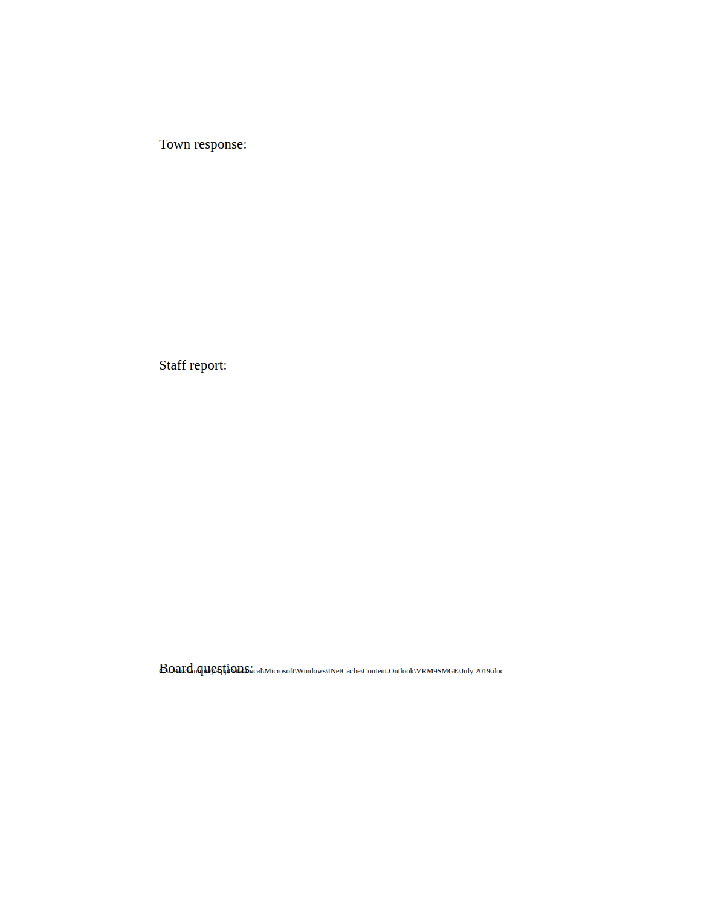Town response:
Staff report:
Board questions:
C:\Users\tammiej\AppData\Local\Microsoft\Windows\INetCache\Content.Outlook\VRM9SMGE\July 2019.doc